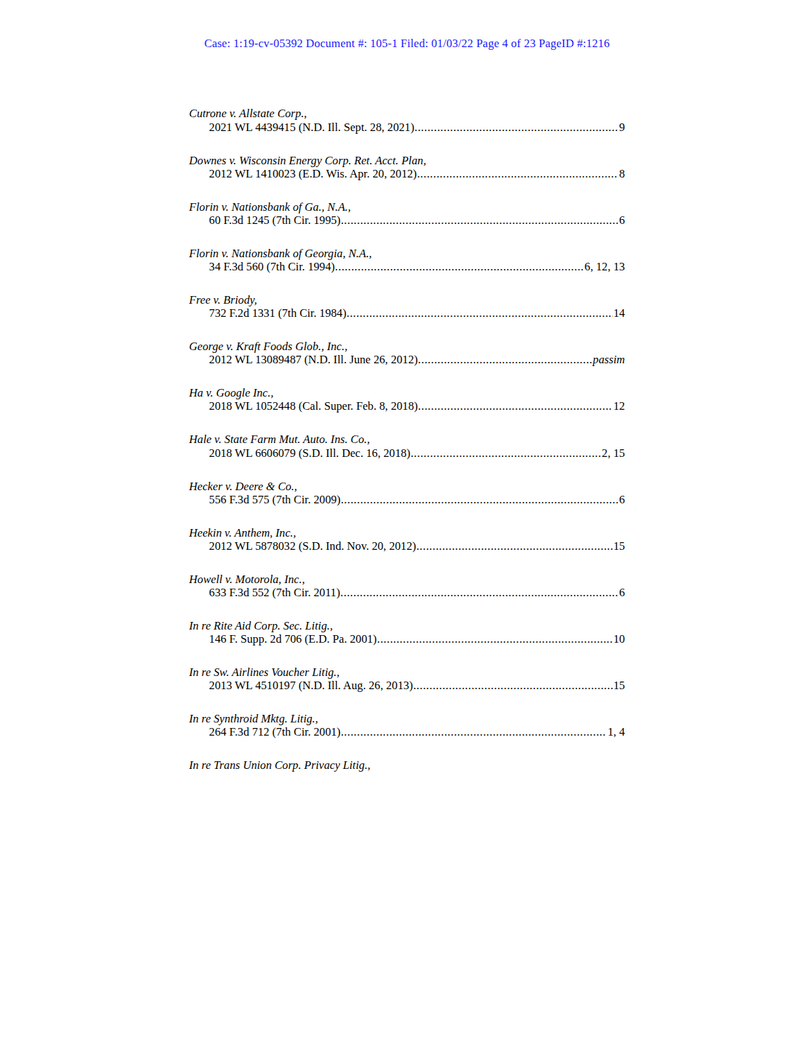Case: 1:19-cv-05392 Document #: 105-1 Filed: 01/03/22 Page 4 of 23 PageID #:1216
Cutrone v. Allstate Corp.,
2021 WL 4439415 (N.D. Ill. Sept. 28, 2021)........................................................................... 9
Downes v. Wisconsin Energy Corp. Ret. Acct. Plan,
2012 WL 1410023 (E.D. Wis. Apr. 20, 2012).......................................................................... 8
Florin v. Nationsbank of Ga., N.A.,
60 F.3d 1245 (7th Cir. 1995)..................................................................................................... 6
Florin v. Nationsbank of Georgia, N.A.,
34 F.3d 560 (7th Cir. 1994)............................................................................................ 6, 12, 13
Free v. Briody,
732 F.2d 1331 (7th Cir. 1984)................................................................................................. 14
George v. Kraft Foods Glob., Inc.,
2012 WL 13089487 (N.D. Ill. June 26, 2012)................................................................. passim
Ha v. Google Inc.,
2018 WL 1052448 (Cal. Super. Feb. 8, 2018)........................................................................ 12
Hale v. State Farm Mut. Auto. Ins. Co.,
2018 WL 6606079 (S.D. Ill. Dec. 16, 2018)....................................................................... 2, 15
Hecker v. Deere & Co.,
556 F.3d 575 (7th Cir. 2009)..................................................................................................... 6
Heekin v. Anthem, Inc.,
2012 WL 5878032 (S.D. Ind. Nov. 20, 2012)......................................................................... 15
Howell v. Motorola, Inc.,
633 F.3d 552 (7th Cir. 2011)..................................................................................................... 6
In re Rite Aid Corp. Sec. Litig.,
146 F. Supp. 2d 706 (E.D. Pa. 2001)....................................................................................... 10
In re Sw. Airlines Voucher Litig.,
2013 WL 4510197 (N.D. Ill. Aug. 26, 2013).......................................................................... 15
In re Synthroid Mktg. Litig.,
264 F.3d 712 (7th Cir. 2001).............................................................................................. 1, 4
In re Trans Union Corp. Privacy Litig.,